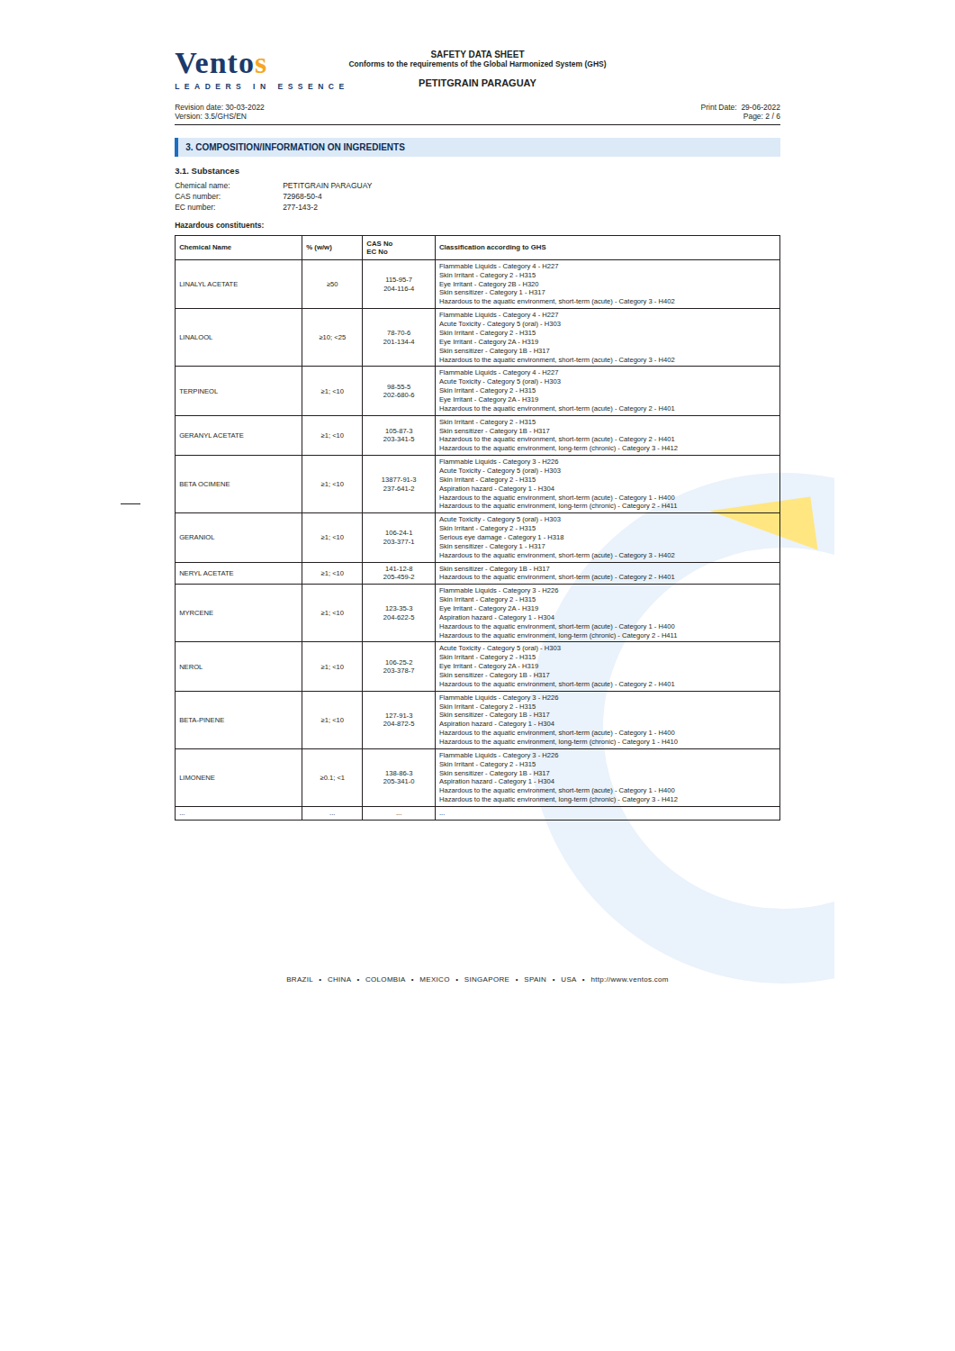Ventos
LEADERS IN ESSENCE
SAFETY DATA SHEET
Conforms to the requirements of the Global Harmonized System (GHS)
PETITGRAIN PARAGUAY
Revision date: 30-03-2022
Version: 3.5/GHS/EN
Print Date: 29-06-2022
Page: 2 / 6
3. COMPOSITION/INFORMATION ON INGREDIENTS
3.1. Substances
Chemical name:
PETITGRAIN PARAGUAY
CAS number:
72968-50-4
EC number:
277-143-2
Hazardous constituents:
| Chemical Name | % (w/w) | CAS No EC No | Classification according to GHS |
| --- | --- | --- | --- |
| LINALYL ACETATE | ≥50 | 115-95-7 204-116-4 | Flammable Liquids - Category 4 - H227 Skin Irritant - Category 2 - H315 Eye Irritant - Category 2B - H320 Skin sensitizer - Category 1 - H317 Hazardous to the aquatic environment, short-term (acute) - Category 3 - H402 |
| LINALOOL | ≥10; <25 | 78-70-6 201-134-4 | Flammable Liquids - Category 4 - H227 Acute Toxicity - Category 5 (oral) - H303 Skin Irritant - Category 2 - H315 Eye Irritant - Category 2A - H319 Skin sensitizer - Category 1B - H317 Hazardous to the aquatic environment, short-term (acute) - Category 3 - H402 |
| TERPINEOL | ≥1; <10 | 98-55-5 202-680-6 | Flammable Liquids - Category 4 - H227 Acute Toxicity - Category 5 (oral) - H303 Skin Irritant - Category 2 - H315 Eye Irritant - Category 2A - H319 Hazardous to the aquatic environment, short-term (acute) - Category 2 - H401 |
| GERANYL ACETATE | ≥1; <10 | 105-87-3 203-341-5 | Skin Irritant - Category 2 - H315 Skin sensitizer - Category 1B - H317 Hazardous to the aquatic environment, short-term (acute) - Category 2 - H401 Hazardous to the aquatic environment, long-term (chronic) - Category 3 - H412 |
| BETA OCIMENE | ≥1; <10 | 13877-91-3 237-641-2 | Flammable Liquids - Category 3 - H226 Acute Toxicity - Category 5 (oral) - H303 Skin Irritant - Category 2 - H315 Aspiration hazard - Category 1 - H304 Hazardous to the aquatic environment, short-term (acute) - Category 1 - H400 Hazardous to the aquatic environment, long-term (chronic) - Category 2 - H411 |
| GERANIOL | ≥1; <10 | 106-24-1 203-377-1 | Acute Toxicity - Category 5 (oral) - H303 Skin Irritant - Category 2 - H315 Serious eye damage - Category 1 - H318 Skin sensitizer - Category 1 - H317 Hazardous to the aquatic environment, short-term (acute) - Category 3 - H402 |
| NERYL ACETATE | ≥1; <10 | 141-12-8 205-459-2 | Skin sensitizer - Category 1B - H317 Hazardous to the aquatic environment, short-term (acute) - Category 2 - H401 |
| MYRCENE | ≥1; <10 | 123-35-3 204-622-5 | Flammable Liquids - Category 3 - H226 Skin Irritant - Category 2 - H315 Eye Irritant - Category 2A - H319 Aspiration hazard - Category 1 - H304 Hazardous to the aquatic environment, short-term (acute) - Category 1 - H400 Hazardous to the aquatic environment, long-term (chronic) - Category 2 - H411 |
| NEROL | ≥1; <10 | 106-25-2 203-378-7 | Acute Toxicity - Category 5 (oral) - H303 Skin Irritant - Category 2 - H315 Eye Irritant - Category 2A - H319 Skin sensitizer - Category 1B - H317 Hazardous to the aquatic environment, short-term (acute) - Category 2 - H401 |
| BETA-PINENE | ≥1; <10 | 127-91-3 204-872-5 | Flammable Liquids - Category 3 - H226 Skin Irritant - Category 2 - H315 Skin sensitizer - Category 1B - H317 Aspiration hazard - Category 1 - H304 Hazardous to the aquatic environment, short-term (acute) - Category 1 - H400 Hazardous to the aquatic environment, long-term (chronic) - Category 1 - H410 |
| LIMONENE | ≥0.1; <1 | 138-86-3 205-341-0 | Flammable Liquids - Category 3 - H226 Skin Irritant - Category 2 - H315 Skin sensitizer - Category 1B - H317 Aspiration hazard - Category 1 - H304 Hazardous to the aquatic environment, short-term (acute) - Category 1 - H400 Hazardous to the aquatic environment, long-term (chronic) - Category 3 - H412 |
| ... | ... | ... | ... |
BRAZIL • CHINA • COLOMBIA • MEXICO • SINGAPORE • SPAIN • USA • http://www.ventos.com